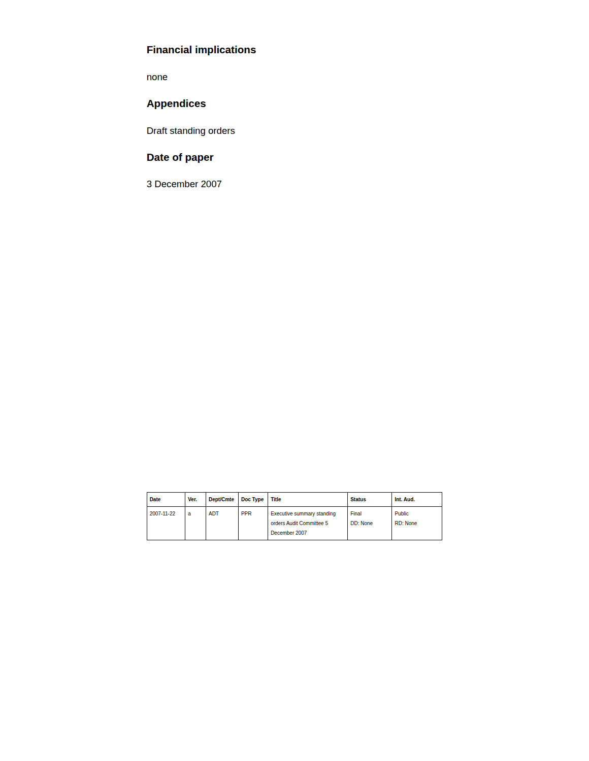Financial implications
none
Appendices
Draft standing orders
Date of paper
3 December 2007
| Date | Ver. | Dept/Cmte | Doc Type | Title | Status | Int. Aud. |
| --- | --- | --- | --- | --- | --- | --- |
| 2007-11-22 | a | ADT | PPR | Executive summary standing orders Audit Committee 5 December 2007 | Final DD: None | Public RD: None |